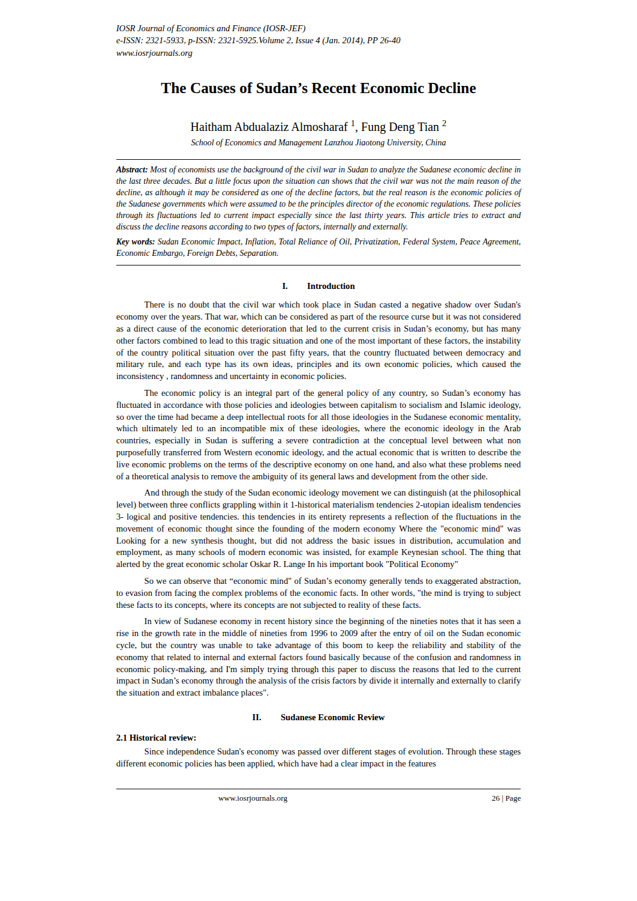IOSR Journal of Economics and Finance (IOSR-JEF)
e-ISSN: 2321-5933, p-ISSN: 2321-5925.Volume 2, Issue 4 (Jan. 2014), PP 26-40
www.iosrjournals.org
The Causes of Sudan’s Recent Economic Decline
Haitham Abdualaziz Almosharaf 1, Fung Deng Tian 2
School of Economics and Management Lanzhou Jiaotong University, China
Abstract: Most of economists use the background of the civil war in Sudan to analyze the Sudanese economic decline in the last three decades. But a little focus upon the situation can shows that the civil war was not the main reason of the decline, as although it may be considered as one of the decline factors, but the real reason is the economic policies of the Sudanese governments which were assumed to be the principles director of the economic regulations. These policies through its fluctuations led to current impact especially since the last thirty years. This article tries to extract and discuss the decline reasons according to two types of factors, internally and externally.
Key words: Sudan Economic Impact, Inflation, Total Reliance of Oil, Privatization, Federal System, Peace Agreement, Economic Embargo, Foreign Debts, Separation.
I. Introduction
There is no doubt that the civil war which took place in Sudan casted a negative shadow over Sudan's economy over the years. That war, which can be considered as part of the resource curse but it was not considered as a direct cause of the economic deterioration that led to the current crisis in Sudan’s economy, but has many other factors combined to lead to this tragic situation and one of the most important of these factors, the instability of the country political situation over the past fifty years, that the country fluctuated between democracy and military rule, and each type has its own ideas, principles and its own economic policies, which caused the inconsistency , randomness and uncertainty in economic policies.
The economic policy is an integral part of the general policy of any country, so Sudan’s economy has fluctuated in accordance with those policies and ideologies between capitalism to socialism and Islamic ideology, so over the time had became a deep intellectual roots for all those ideologies in the Sudanese economic mentality, which ultimately led to an incompatible mix of these ideologies, where the economic ideology in the Arab countries, especially in Sudan is suffering a severe contradiction at the conceptual level between what non purposefully transferred from Western economic ideology, and the actual economic that is written to describe the live economic problems on the terms of the descriptive economy on one hand, and also what these problems need of a theoretical analysis to remove the ambiguity of its general laws and development from the other side.
And through the study of the Sudan economic ideology movement we can distinguish (at the philosophical level) between three conflicts grappling within it 1-historical materialism tendencies 2-utopian idealism tendencies 3- logical and positive tendencies. this tendencies in its entirety represents a reflection of the fluctuations in the movement of economic thought since the founding of the modern economy Where the "economic mind" was Looking for a new synthesis thought, but did not address the basic issues in distribution, accumulation and employment, as many schools of modern economic was insisted, for example Keynesian school. The thing that alerted by the great economic scholar Oskar R. Lange In his important book "Political Economy"
So we can observe that “economic mind" of Sudan’s economy generally tends to exaggerated abstraction, to evasion from facing the complex problems of the economic facts. In other words, "the mind is trying to subject these facts to its concepts, where its concepts are not subjected to reality of these facts.
In view of Sudanese economy in recent history since the beginning of the nineties notes that it has seen a rise in the growth rate in the middle of nineties from 1996 to 2009 after the entry of oil on the Sudan economic cycle, but the country was unable to take advantage of this boom to keep the reliability and stability of the economy that related to internal and external factors found basically because of the confusion and randomness in economic policy-making, and I'm simply trying through this paper to discuss the reasons that led to the current impact in Sudan’s economy through the analysis of the crisis factors by divide it internally and externally to clarify the situation and extract imbalance places".
II. Sudanese Economic Review
2.1 Historical review:
Since independence Sudan's economy was passed over different stages of evolution. Through these stages different economic policies has been applied, which have had a clear impact in the features
www.iosrjournals.org 26 | Page